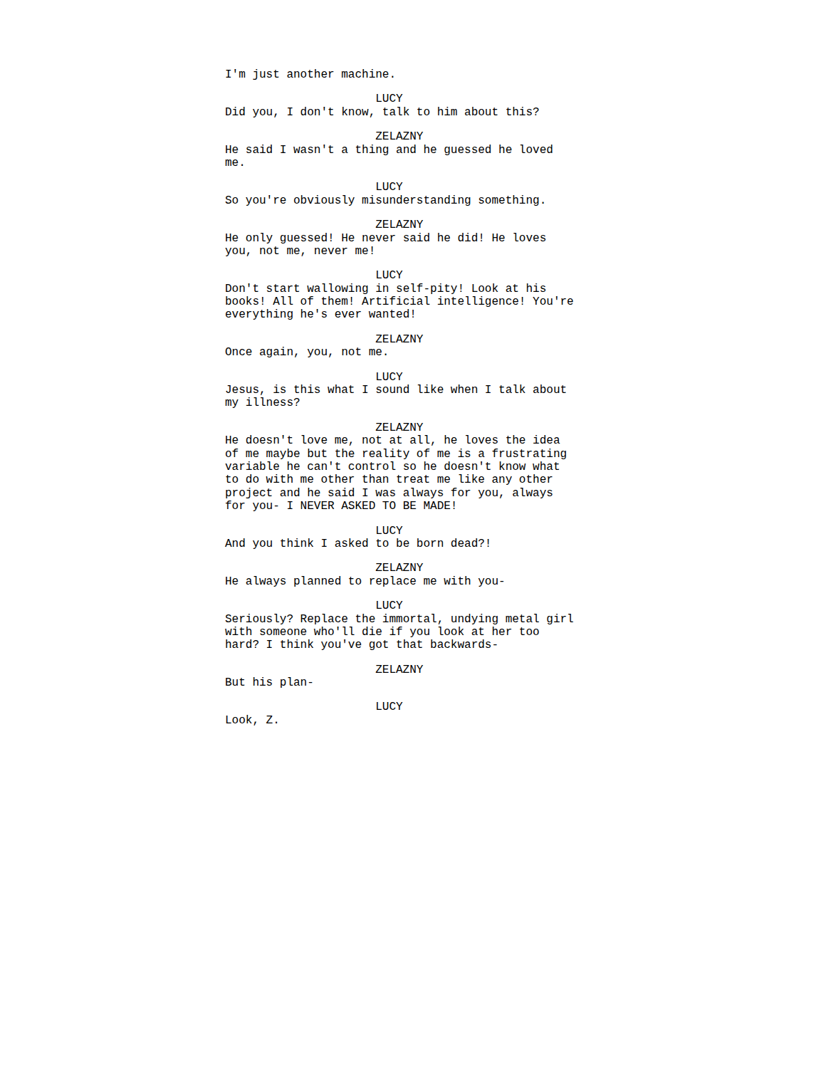I'm just another machine.
Lucy
Did you, I don't know, talk to him about this?
Zelazny
He said I wasn't a thing and he guessed he loved me.
Lucy
So you're obviously misunderstanding something.
Zelazny
He only guessed! He never said he did! He loves you, not me, never me!
Lucy
Don't start wallowing in self-pity! Look at his books! All of them! Artificial intelligence! You're everything he's ever wanted!
Zelazny
Once again, you, not me.
Lucy
Jesus, is this what I sound like when I talk about my illness?
Zelazny
He doesn't love me, not at all, he loves the idea of me maybe but the reality of me is a frustrating variable he can't control so he doesn't know what to do with me other than treat me like any other project and he said I was always for you, always for you- I NEVER ASKED TO BE MADE!
Lucy
And you think I asked to be born dead?!
Zelazny
He always planned to replace me with you-
Lucy
Seriously? Replace the immortal, undying metal girl with someone who'll die if you look at her too hard? I think you've got that backwards-
Zelazny
But his plan-
Lucy
Look, Z.